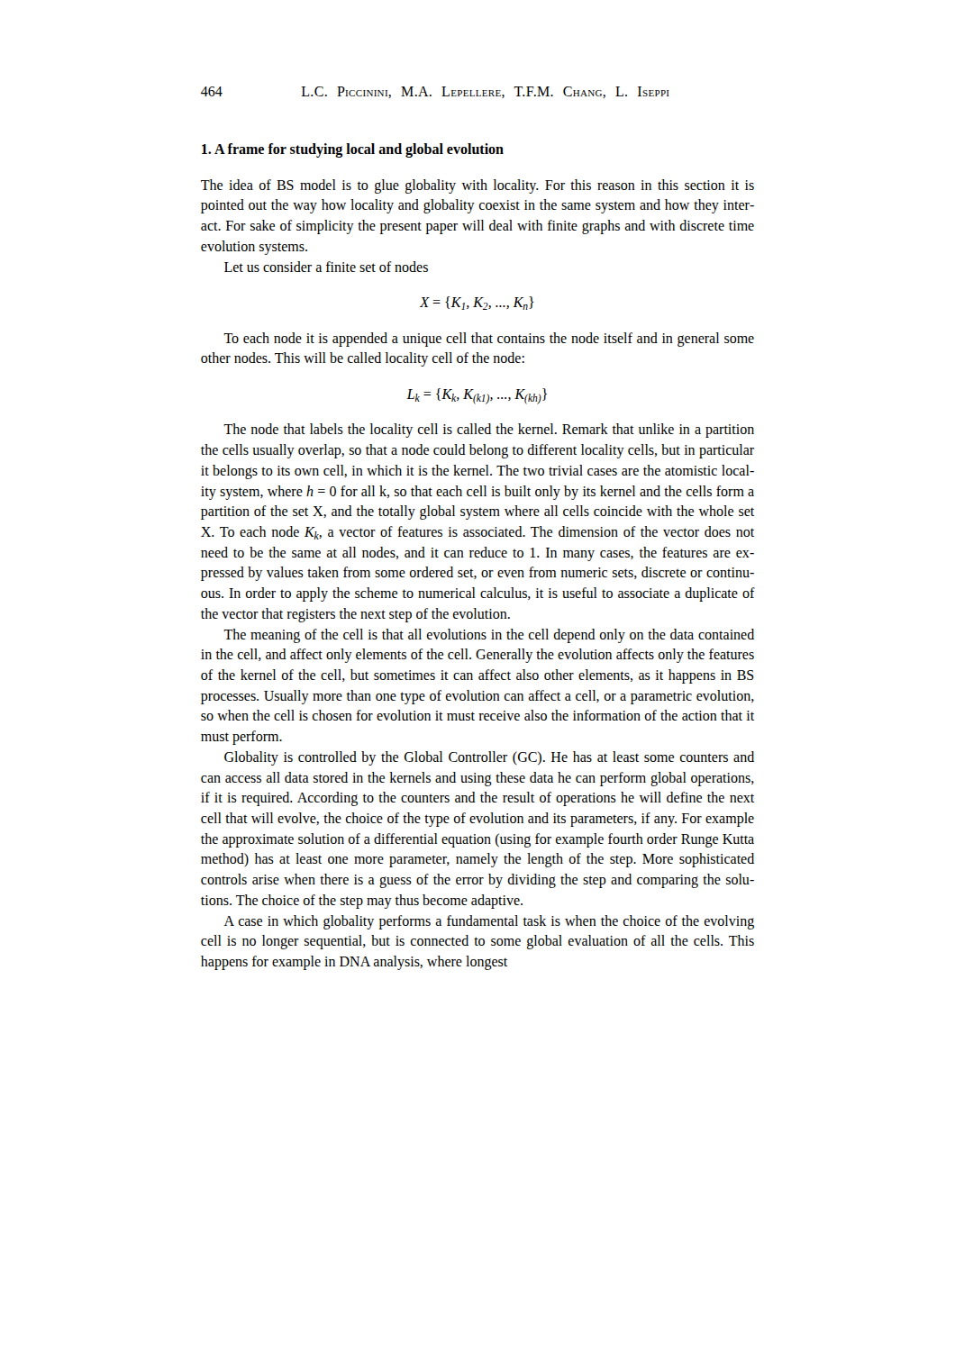464 L.C. Piccinini, M.A. Lepellere, T.F.M. Chang, L. Iseppi
1. A frame for studying local and global evolution
The idea of BS model is to glue globality with locality. For this reason in this section it is pointed out the way how locality and globality coexist in the same system and how they interact. For sake of simplicity the present paper will deal with finite graphs and with discrete time evolution systems.
Let us consider a finite set of nodes
X = {K1, K2, ..., Kn}
To each node it is appended a unique cell that contains the node itself and in general some other nodes. This will be called locality cell of the node:
Lk = {Kk, K(k1), ..., K(kh)}
The node that labels the locality cell is called the kernel. Remark that unlike in a partition the cells usually overlap, so that a node could belong to different locality cells, but in particular it belongs to its own cell, in which it is the kernel. The two trivial cases are the atomistic locality system, where h = 0 for all k, so that each cell is built only by its kernel and the cells form a partition of the set X, and the totally global system where all cells coincide with the whole set X. To each node Kk, a vector of features is associated. The dimension of the vector does not need to be the same at all nodes, and it can reduce to 1. In many cases, the features are expressed by values taken from some ordered set, or even from numeric sets, discrete or continuous. In order to apply the scheme to numerical calculus, it is useful to associate a duplicate of the vector that registers the next step of the evolution.
The meaning of the cell is that all evolutions in the cell depend only on the data contained in the cell, and affect only elements of the cell. Generally the evolution affects only the features of the kernel of the cell, but sometimes it can affect also other elements, as it happens in BS processes. Usually more than one type of evolution can affect a cell, or a parametric evolution, so when the cell is chosen for evolution it must receive also the information of the action that it must perform.
Globality is controlled by the Global Controller (GC). He has at least some counters and can access all data stored in the kernels and using these data he can perform global operations, if it is required. According to the counters and the result of operations he will define the next cell that will evolve, the choice of the type of evolution and its parameters, if any. For example the approximate solution of a differential equation (using for example fourth order Runge Kutta method) has at least one more parameter, namely the length of the step. More sophisticated controls arise when there is a guess of the error by dividing the step and comparing the solutions. The choice of the step may thus become adaptive.
A case in which globality performs a fundamental task is when the choice of the evolving cell is no longer sequential, but is connected to some global evaluation of all the cells. This happens for example in DNA analysis, where longest